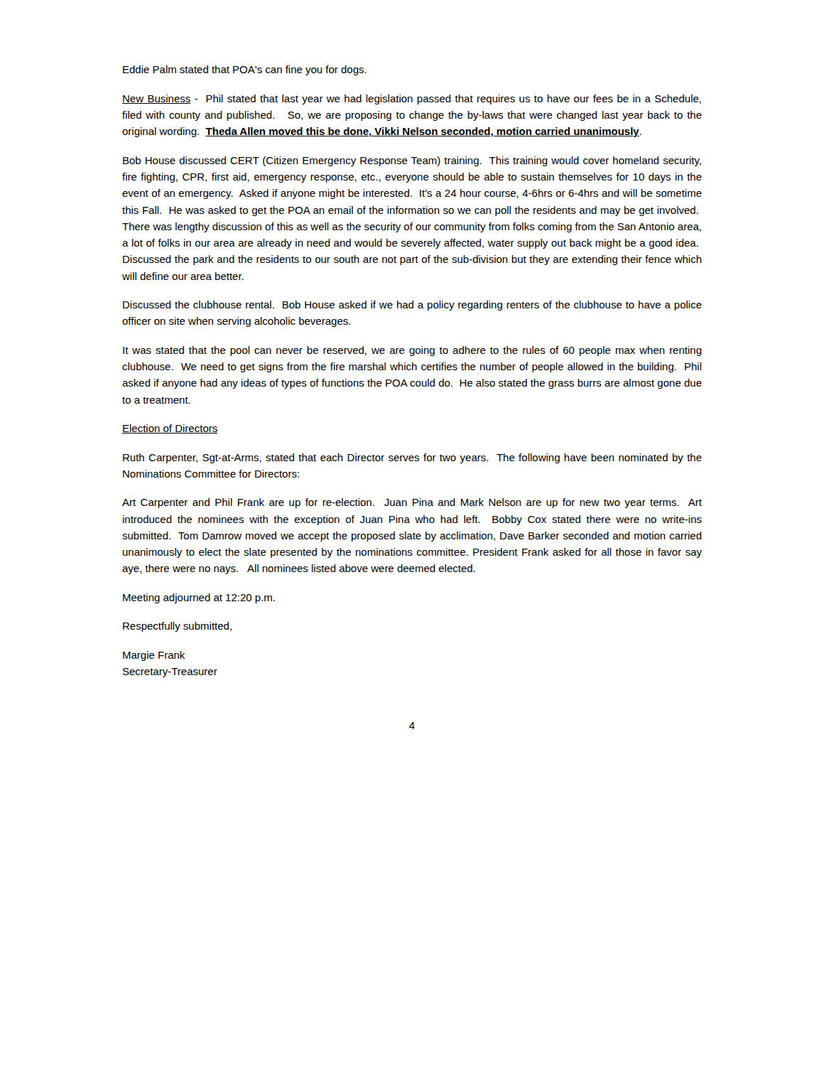Eddie Palm stated that POA's can fine you for dogs.
New Business - Phil stated that last year we had legislation passed that requires us to have our fees be in a Schedule, filed with county and published. So, we are proposing to change the by-laws that were changed last year back to the original wording. Theda Allen moved this be done, Vikki Nelson seconded, motion carried unanimously.
Bob House discussed CERT (Citizen Emergency Response Team) training. This training would cover homeland security, fire fighting, CPR, first aid, emergency response, etc., everyone should be able to sustain themselves for 10 days in the event of an emergency. Asked if anyone might be interested. It's a 24 hour course, 4-6hrs or 6-4hrs and will be sometime this Fall. He was asked to get the POA an email of the information so we can poll the residents and may be get involved. There was lengthy discussion of this as well as the security of our community from folks coming from the San Antonio area, a lot of folks in our area are already in need and would be severely affected, water supply out back might be a good idea. Discussed the park and the residents to our south are not part of the sub-division but they are extending their fence which will define our area better.
Discussed the clubhouse rental. Bob House asked if we had a policy regarding renters of the clubhouse to have a police officer on site when serving alcoholic beverages.
It was stated that the pool can never be reserved, we are going to adhere to the rules of 60 people max when renting clubhouse. We need to get signs from the fire marshal which certifies the number of people allowed in the building. Phil asked if anyone had any ideas of types of functions the POA could do. He also stated the grass burrs are almost gone due to a treatment.
Election of Directors
Ruth Carpenter, Sgt-at-Arms, stated that each Director serves for two years. The following have been nominated by the Nominations Committee for Directors:
Art Carpenter and Phil Frank are up for re-election. Juan Pina and Mark Nelson are up for new two year terms. Art introduced the nominees with the exception of Juan Pina who had left. Bobby Cox stated there were no write-ins submitted. Tom Damrow moved we accept the proposed slate by acclimation, Dave Barker seconded and motion carried unanimously to elect the slate presented by the nominations committee. President Frank asked for all those in favor say aye, there were no nays. All nominees listed above were deemed elected.
Meeting adjourned at 12:20 p.m.
Respectfully submitted,
Margie Frank
Secretary-Treasurer
4